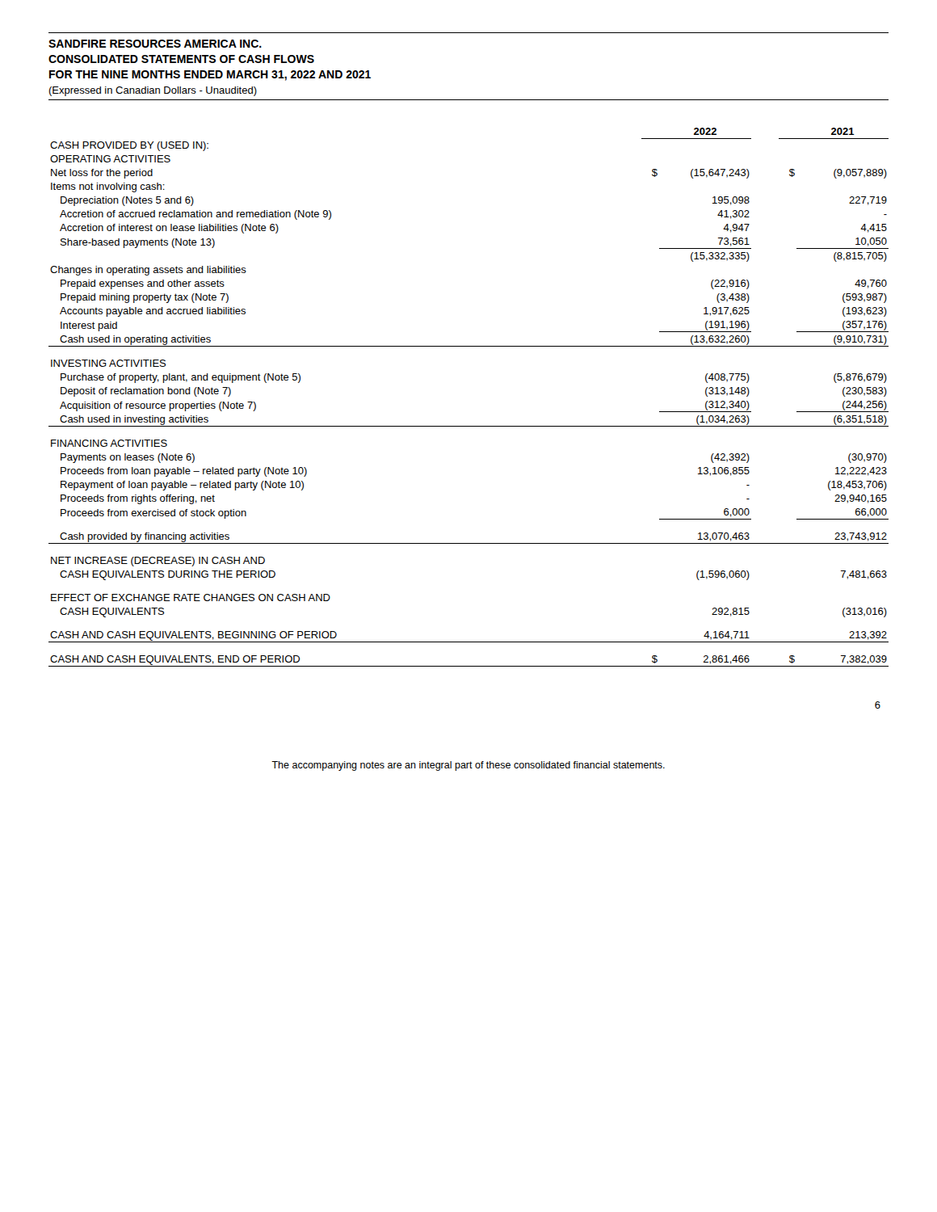SANDFIRE RESOURCES AMERICA INC.
CONSOLIDATED STATEMENTS OF CASH FLOWS
FOR THE NINE MONTHS ENDED MARCH 31, 2022 AND 2021
(Expressed in Canadian Dollars - Unaudited)
| | | 2022 | | | 2021 |
| CASH PROVIDED BY (USED IN): | | | | | |
| OPERATING ACTIVITIES | | | | | |
| Net loss for the period | $ | (15,647,243) | | $ | (9,057,889) |
| Items not involving cash: | | | | | |
| Depreciation (Notes 5 and 6) | | 195,098 | | | 227,719 |
| Accretion of accrued reclamation and remediation (Note 9) | | 41,302 | | | - |
| Accretion of interest on lease liabilities (Note 6) | | 4,947 | | | 4,415 |
| Share-based payments (Note 13) | | 73,561 | | | 10,050 |
| | | (15,332,335) | | | (8,815,705) |
| Changes in operating assets and liabilities | | | | | |
| Prepaid expenses and other assets | | (22,916) | | | 49,760 |
| Prepaid mining property tax (Note 7) | | (3,438) | | | (593,987) |
| Accounts payable and accrued liabilities | | 1,917,625 | | | (193,623) |
| Interest paid | | (191,196) | | | (357,176) |
| Cash used in operating activities | | (13,632,260) | | | (9,910,731) |
| INVESTING ACTIVITIES | | | | | |
| Purchase of property, plant, and equipment (Note 5) | | (408,775) | | | (5,876,679) |
| Deposit of reclamation bond (Note 7) | | (313,148) | | | (230,583) |
| Acquisition of resource properties (Note 7) | | (312,340) | | | (244,256) |
| Cash used in investing activities | | (1,034,263) | | | (6,351,518) |
| FINANCING ACTIVITIES | | | | | |
| Payments on leases (Note 6) | | (42,392) | | | (30,970) |
| Proceeds from loan payable – related party (Note 10) | | 13,106,855 | | | 12,222,423 |
| Repayment of loan payable – related party (Note 10) | | - | | | (18,453,706) |
| Proceeds from rights offering, net | | - | | | 29,940,165 |
| Proceeds from exercised of stock option | | 6,000 | | | 66,000 |
| Cash provided by financing activities | | 13,070,463 | | | 23,743,912 |
| NET INCREASE (DECREASE) IN CASH AND | | | | | |
| CASH EQUIVALENTS DURING THE PERIOD | | (1,596,060) | | | 7,481,663 |
| EFFECT OF EXCHANGE RATE CHANGES ON CASH AND | | | | | |
| CASH EQUIVALENTS | | 292,815 | | | (313,016) |
| CASH AND CASH EQUIVALENTS, BEGINNING OF PERIOD | | 4,164,711 | | | 213,392 |
| CASH AND CASH EQUIVALENTS, END OF PERIOD | $ | 2,861,466 | | $ | 7,382,039 |
6
The accompanying notes are an integral part of these consolidated financial statements.